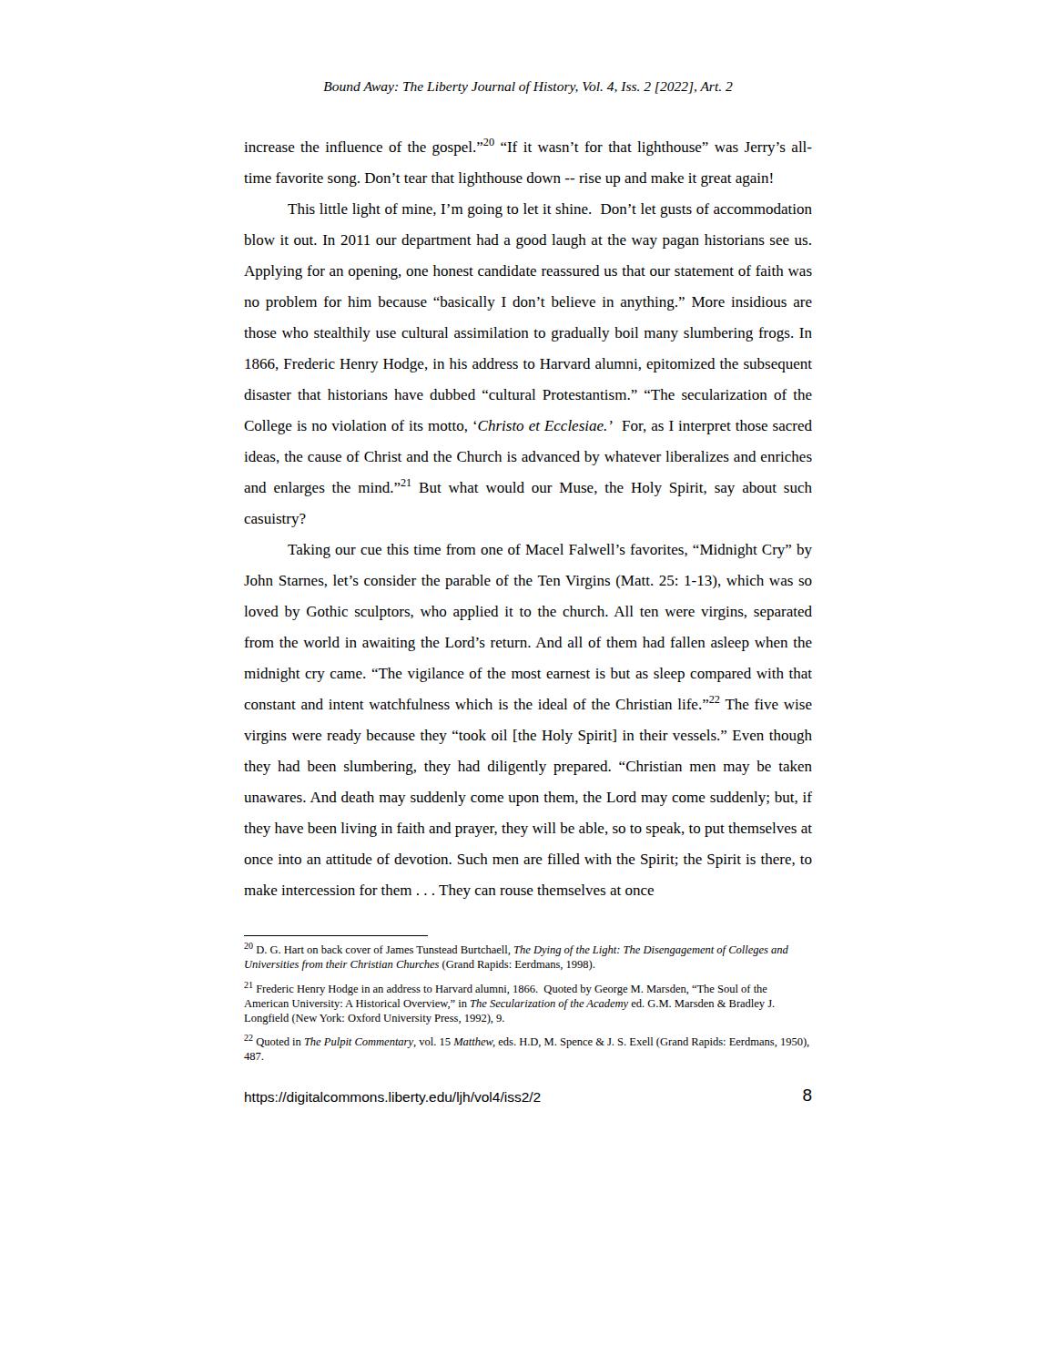Bound Away: The Liberty Journal of History, Vol. 4, Iss. 2 [2022], Art. 2
increase the influence of the gospel.”20 “If it wasn’t for that lighthouse” was Jerry’s all-time favorite song. Don’t tear that lighthouse down -- rise up and make it great again!
This little light of mine, I’m going to let it shine. Don’t let gusts of accommodation blow it out. In 2011 our department had a good laugh at the way pagan historians see us. Applying for an opening, one honest candidate reassured us that our statement of faith was no problem for him because “basically I don’t believe in anything.” More insidious are those who stealthily use cultural assimilation to gradually boil many slumbering frogs. In 1866, Frederic Henry Hodge, in his address to Harvard alumni, epitomized the subsequent disaster that historians have dubbed “cultural Protestantism.” “The secularization of the College is no violation of its motto, ‘Christo et Ecclesiae.’ For, as I interpret those sacred ideas, the cause of Christ and the Church is advanced by whatever liberalizes and enriches and enlarges the mind.”21 But what would our Muse, the Holy Spirit, say about such casuistry?
Taking our cue this time from one of Macel Falwell’s favorites, “Midnight Cry” by John Starnes, let’s consider the parable of the Ten Virgins (Matt. 25: 1-13), which was so loved by Gothic sculptors, who applied it to the church. All ten were virgins, separated from the world in awaiting the Lord’s return. And all of them had fallen asleep when the midnight cry came. “The vigilance of the most earnest is but as sleep compared with that constant and intent watchfulness which is the ideal of the Christian life.”22 The five wise virgins were ready because they “took oil [the Holy Spirit] in their vessels.” Even though they had been slumbering, they had diligently prepared. “Christian men may be taken unawares. And death may suddenly come upon them, the Lord may come suddenly; but, if they have been living in faith and prayer, they will be able, so to speak, to put themselves at once into an attitude of devotion. Such men are filled with the Spirit; the Spirit is there, to make intercession for them . . . They can rouse themselves at once
20 D. G. Hart on back cover of James Tunstead Burtchaell, The Dying of the Light: The Disengagement of Colleges and Universities from their Christian Churches (Grand Rapids: Eerdmans, 1998).
21 Frederic Henry Hodge in an address to Harvard alumni, 1866. Quoted by George M. Marsden, “The Soul of the American University: A Historical Overview,” in The Secularization of the Academy ed. G.M. Marsden & Bradley J. Longfield (New York: Oxford University Press, 1992), 9.
22 Quoted in The Pulpit Commentary, vol. 15 Matthew, eds. H.D, M. Spence & J. S. Exell (Grand Rapids: Eerdmans, 1950), 487.
https://digitalcommons.liberty.edu/ljh/vol4/iss2/2 8